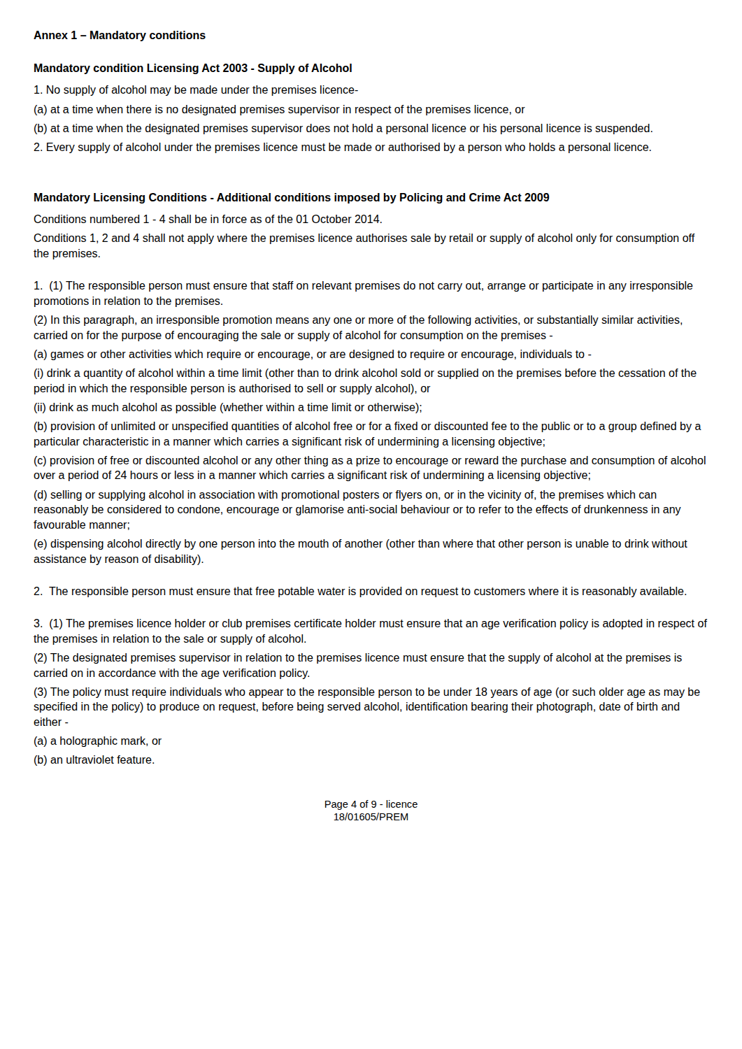Annex 1 – Mandatory conditions
Mandatory condition Licensing Act 2003 - Supply of Alcohol
1. No supply of alcohol may be made under the premises licence-
(a) at a time when there is no designated premises supervisor in respect of the premises licence, or
(b) at a time when the designated premises supervisor does not hold a personal licence or his personal licence is suspended.
2. Every supply of alcohol under the premises licence must be made or authorised by a person who holds a personal licence.
Mandatory Licensing Conditions - Additional conditions imposed by Policing and Crime Act 2009
Conditions numbered 1 - 4 shall be in force as of the 01 October 2014.
Conditions 1, 2 and 4 shall not apply where the premises licence authorises sale by retail or supply of alcohol only for consumption off the premises.
1. (1) The responsible person must ensure that staff on relevant premises do not carry out, arrange or participate in any irresponsible promotions in relation to the premises.
(2) In this paragraph, an irresponsible promotion means any one or more of the following activities, or substantially similar activities, carried on for the purpose of encouraging the sale or supply of alcohol for consumption on the premises -
(a) games or other activities which require or encourage, or are designed to require or encourage, individuals to -
(i) drink a quantity of alcohol within a time limit (other than to drink alcohol sold or supplied on the premises before the cessation of the period in which the responsible person is authorised to sell or supply alcohol), or
(ii) drink as much alcohol as possible (whether within a time limit or otherwise);
(b) provision of unlimited or unspecified quantities of alcohol free or for a fixed or discounted fee to the public or to a group defined by a particular characteristic in a manner which carries a significant risk of undermining a licensing objective;
(c) provision of free or discounted alcohol or any other thing as a prize to encourage or reward the purchase and consumption of alcohol over a period of 24 hours or less in a manner which carries a significant risk of undermining a licensing objective;
(d) selling or supplying alcohol in association with promotional posters or flyers on, or in the vicinity of, the premises which can reasonably be considered to condone, encourage or glamorise anti-social behaviour or to refer to the effects of drunkenness in any favourable manner;
(e) dispensing alcohol directly by one person into the mouth of another (other than where that other person is unable to drink without assistance by reason of disability).
2. The responsible person must ensure that free potable water is provided on request to customers where it is reasonably available.
3. (1) The premises licence holder or club premises certificate holder must ensure that an age verification policy is adopted in respect of the premises in relation to the sale or supply of alcohol.
(2) The designated premises supervisor in relation to the premises licence must ensure that the supply of alcohol at the premises is carried on in accordance with the age verification policy.
(3) The policy must require individuals who appear to the responsible person to be under 18 years of age (or such older age as may be specified in the policy) to produce on request, before being served alcohol, identification bearing their photograph, date of birth and either -
(a) a holographic mark, or
(b) an ultraviolet feature.
Page 4 of 9 - licence
18/01605/PREM